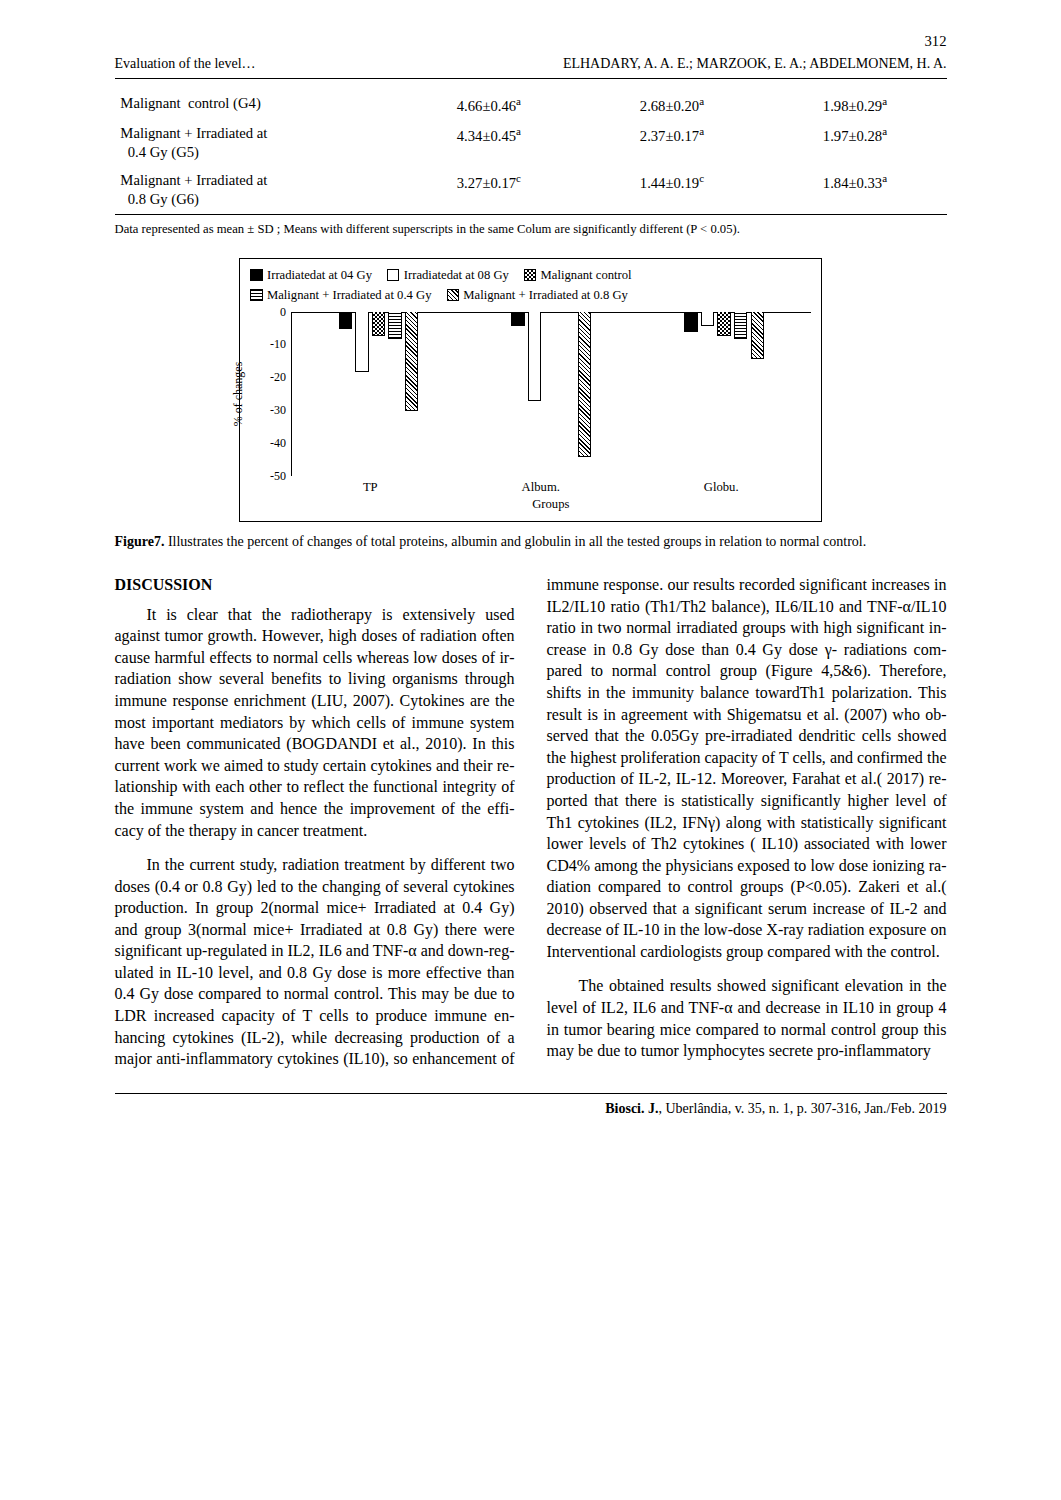312
Evaluation of the level… ELHADARY, A. A. E.; MARZOOK, E. A.; ABDELMONEM, H. A.
| Malignant control (G4) | 4.66±0.46 a | 2.68±0.20 a | 1.98±0.29 a |
| Malignant + Irradiated at 0.4 Gy (G5) | 4.34±0.45 a | 2.37±0.17 a | 1.97±0.28 a |
| Malignant + Irradiated at 0.8 Gy (G6) | 3.27±0.17 c | 1.44±0.19 c | 1.84±0.33 a |
Data represented as mean ± SD ; Means with different superscripts in the same Colum are significantly different (P < 0.05).
Irradiatedat at 04 Gy Irradiatedat at 08 Gy Malignant control
Malignant + Irradiated at 0.4 Gy Malignant + Irradiated at 0.8 Gy
% of changes
0 -10 -20 -30 -40 -50
TP Album. Globu.
Groups
Figure7. Illustrates the percent of changes of total proteins, albumin and globulin in all the tested groups in relation to normal control.
DISCUSSION
It is clear that the radiotherapy is extensively used against tumor growth. However, high doses of radiation often cause harmful effects to normal cells whereas low doses of irradiation show several benefits to living organisms through immune response enrichment (LIU, 2007). Cytokines are the most important mediators by which cells of immune system have been communicated (BOGDANDI et al., 2010). In this current work we aimed to study certain cytokines and their relationship with each other to reflect the functional integrity of the immune system and hence the improvement of the efficacy of the therapy in cancer treatment.
In the current study, radiation treatment by different two doses (0.4 or 0.8 Gy) led to the changing of several cytokines production. In group 2(normal mice+ Irradiated at 0.4 Gy) and group 3(normal mice+ Irradiated at 0.8 Gy) there were significant up-regulated in IL2, IL6 and TNF-α and down-regulated in IL-10 level, and 0.8 Gy dose is more effective than 0.4 Gy dose compared to normal control. This may be due to LDR increased capacity of T cells to produce immune enhancing cytokines (IL-2), while decreasing production of a major anti-inflammatory cytokines (IL10), so enhancement of immune response. our results recorded significant increases in IL2/IL10 ratio (Th1/Th2 balance), IL6/IL10 and TNF-α/IL10 ratio in two normal irradiated groups with high significant increase in 0.8 Gy dose than 0.4 Gy dose γ- radiations compared to normal control group (Figure 4,5&6). Therefore, shifts in the immunity balance towardTh1 polarization. This result is in agreement with Shigematsu et al. (2007) who observed that the 0.05Gy pre-irradiated dendritic cells showed the highest proliferation capacity of T cells, and confirmed the production of IL-2, IL-12. Moreover, Farahat et al.( 2017) reported that there is statistically significantly higher level of Th1 cytokines (IL2, IFNγ) along with statistically significant lower levels of Th2 cytokines ( IL10) associated with lower CD4% among the physicians exposed to low dose ionizing radiation compared to control groups (P<0.05). Zakeri et al.( 2010) observed that a significant serum increase of IL-2 and decrease of IL-10 in the low-dose X-ray radiation exposure on Interventional cardiologists group compared with the control.
The obtained results showed significant elevation in the level of IL2, IL6 and TNF-α and decrease in IL10 in group 4 in tumor bearing mice compared to normal control group this may be due to tumor lymphocytes secrete pro-inflammatory
Biosci. J., Uberlândia, v. 35, n. 1, p. 307-316, Jan./Feb. 2019